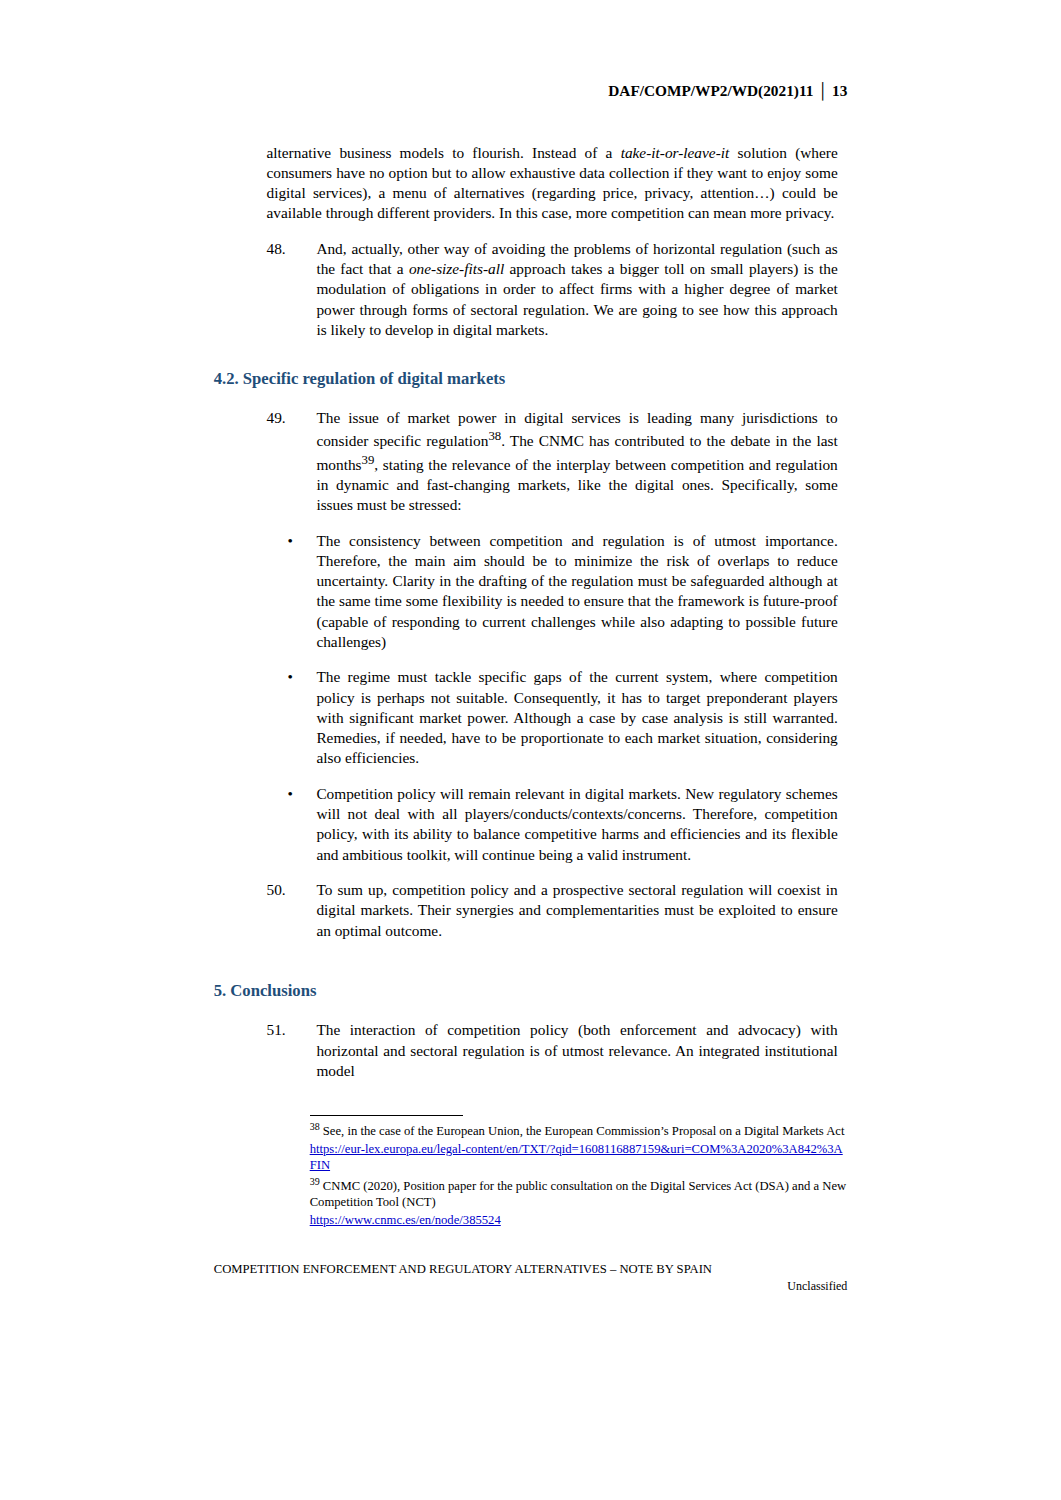DAF/COMP/WP2/WD(2021)11 │ 13
alternative business models to flourish. Instead of a take-it-or-leave-it solution (where consumers have no option but to allow exhaustive data collection if they want to enjoy some digital services), a menu of alternatives (regarding price, privacy, attention…) could be available through different providers. In this case, more competition can mean more privacy.
48. And, actually, other way of avoiding the problems of horizontal regulation (such as the fact that a one-size-fits-all approach takes a bigger toll on small players) is the modulation of obligations in order to affect firms with a higher degree of market power through forms of sectoral regulation. We are going to see how this approach is likely to develop in digital markets.
4.2. Specific regulation of digital markets
49. The issue of market power in digital services is leading many jurisdictions to consider specific regulation38. The CNMC has contributed to the debate in the last months39, stating the relevance of the interplay between competition and regulation in dynamic and fast-changing markets, like the digital ones. Specifically, some issues must be stressed:
The consistency between competition and regulation is of utmost importance. Therefore, the main aim should be to minimize the risk of overlaps to reduce uncertainty. Clarity in the drafting of the regulation must be safeguarded although at the same time some flexibility is needed to ensure that the framework is future-proof (capable of responding to current challenges while also adapting to possible future challenges)
The regime must tackle specific gaps of the current system, where competition policy is perhaps not suitable. Consequently, it has to target preponderant players with significant market power. Although a case by case analysis is still warranted. Remedies, if needed, have to be proportionate to each market situation, considering also efficiencies.
Competition policy will remain relevant in digital markets. New regulatory schemes will not deal with all players/conducts/contexts/concerns. Therefore, competition policy, with its ability to balance competitive harms and efficiencies and its flexible and ambitious toolkit, will continue being a valid instrument.
50. To sum up, competition policy and a prospective sectoral regulation will coexist in digital markets. Their synergies and complementarities must be exploited to ensure an optimal outcome.
5. Conclusions
51. The interaction of competition policy (both enforcement and advocacy) with horizontal and sectoral regulation is of utmost relevance. An integrated institutional model
38 See, in the case of the European Union, the European Commission’s Proposal on a Digital Markets Act
https://eur-lex.europa.eu/legal-content/en/TXT/?qid=1608116887159&uri=COM%3A2020%3A842%3AFIN
39 CNMC (2020), Position paper for the public consultation on the Digital Services Act (DSA) and a New Competition Tool (NCT)
https://www.cnmc.es/en/node/385524
COMPETITION ENFORCEMENT AND REGULATORY ALTERNATIVES – NOTE BY SPAIN
Unclassified